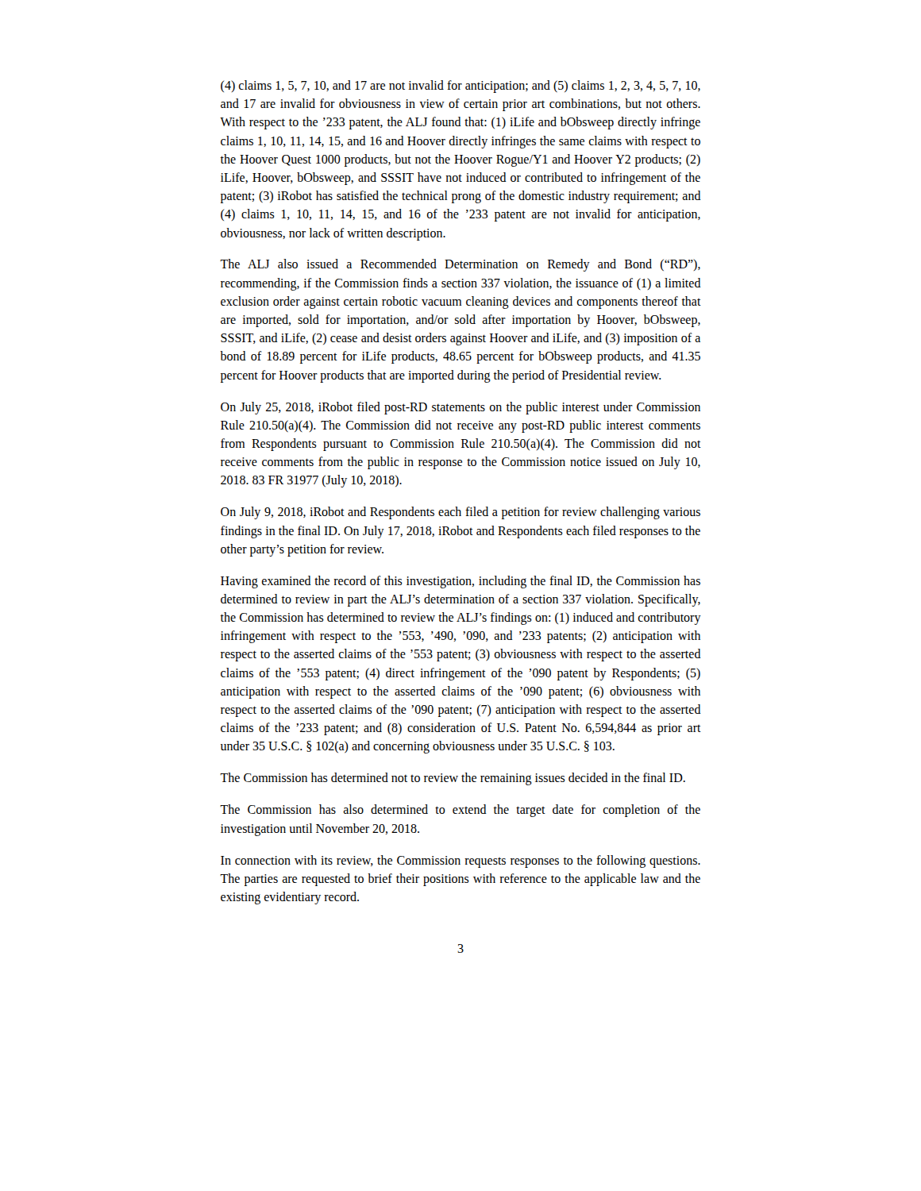(4) claims 1, 5, 7, 10, and 17 are not invalid for anticipation; and (5) claims 1, 2, 3, 4, 5, 7, 10, and 17 are invalid for obviousness in view of certain prior art combinations, but not others. With respect to the ’233 patent, the ALJ found that: (1) iLife and bObsweep directly infringe claims 1, 10, 11, 14, 15, and 16 and Hoover directly infringes the same claims with respect to the Hoover Quest 1000 products, but not the Hoover Rogue/Y1 and Hoover Y2 products; (2) iLife, Hoover, bObsweep, and SSSIT have not induced or contributed to infringement of the patent; (3) iRobot has satisfied the technical prong of the domestic industry requirement; and (4) claims 1, 10, 11, 14, 15, and 16 of the ’233 patent are not invalid for anticipation, obviousness, nor lack of written description.
The ALJ also issued a Recommended Determination on Remedy and Bond (“RD”), recommending, if the Commission finds a section 337 violation, the issuance of (1) a limited exclusion order against certain robotic vacuum cleaning devices and components thereof that are imported, sold for importation, and/or sold after importation by Hoover, bObsweep, SSSIT, and iLife, (2) cease and desist orders against Hoover and iLife, and (3) imposition of a bond of 18.89 percent for iLife products, 48.65 percent for bObsweep products, and 41.35 percent for Hoover products that are imported during the period of Presidential review.
On July 25, 2018, iRobot filed post-RD statements on the public interest under Commission Rule 210.50(a)(4). The Commission did not receive any post-RD public interest comments from Respondents pursuant to Commission Rule 210.50(a)(4). The Commission did not receive comments from the public in response to the Commission notice issued on July 10, 2018. 83 FR 31977 (July 10, 2018).
On July 9, 2018, iRobot and Respondents each filed a petition for review challenging various findings in the final ID. On July 17, 2018, iRobot and Respondents each filed responses to the other party’s petition for review.
Having examined the record of this investigation, including the final ID, the Commission has determined to review in part the ALJ’s determination of a section 337 violation. Specifically, the Commission has determined to review the ALJ’s findings on: (1) induced and contributory infringement with respect to the ’553, ’490, ’090, and ’233 patents; (2) anticipation with respect to the asserted claims of the ’553 patent; (3) obviousness with respect to the asserted claims of the ’553 patent; (4) direct infringement of the ’090 patent by Respondents; (5) anticipation with respect to the asserted claims of the ’090 patent; (6) obviousness with respect to the asserted claims of the ’090 patent; (7) anticipation with respect to the asserted claims of the ’233 patent; and (8) consideration of U.S. Patent No. 6,594,844 as prior art under 35 U.S.C. § 102(a) and concerning obviousness under 35 U.S.C. § 103.
The Commission has determined not to review the remaining issues decided in the final ID.
The Commission has also determined to extend the target date for completion of the investigation until November 20, 2018.
In connection with its review, the Commission requests responses to the following questions. The parties are requested to brief their positions with reference to the applicable law and the existing evidentiary record.
3